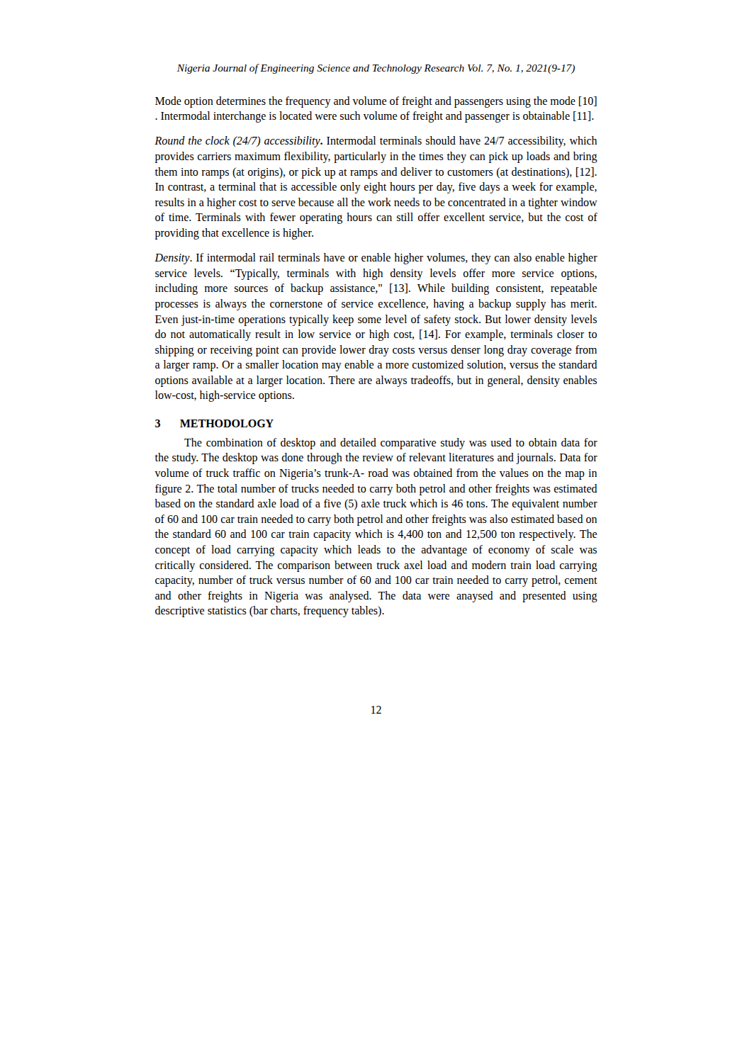Nigeria Journal of Engineering Science and Technology Research Vol. 7, No. 1, 2021(9-17)
Mode option determines the frequency and volume of freight and passengers using the mode [10] . Intermodal interchange is located were such volume of freight and passenger is obtainable [11].
Round the clock (24/7) accessibility. Intermodal terminals should have 24/7 accessibility, which provides carriers maximum flexibility, particularly in the times they can pick up loads and bring them into ramps (at origins), or pick up at ramps and deliver to customers (at destinations), [12]. In contrast, a terminal that is accessible only eight hours per day, five days a week for example, results in a higher cost to serve because all the work needs to be concentrated in a tighter window of time. Terminals with fewer operating hours can still offer excellent service, but the cost of providing that excellence is higher.
Density. If intermodal rail terminals have or enable higher volumes, they can also enable higher service levels. “Typically, terminals with high density levels offer more service options, including more sources of backup assistance," [13]. While building consistent, repeatable processes is always the cornerstone of service excellence, having a backup supply has merit. Even just-in-time operations typically keep some level of safety stock. But lower density levels do not automatically result in low service or high cost, [14]. For example, terminals closer to shipping or receiving point can provide lower dray costs versus denser long dray coverage from a larger ramp. Or a smaller location may enable a more customized solution, versus the standard options available at a larger location. There are always tradeoffs, but in general, density enables low-cost, high-service options.
3 METHODOLOGY
The combination of desktop and detailed comparative study was used to obtain data for the study. The desktop was done through the review of relevant literatures and journals. Data for volume of truck traffic on Nigeria’s trunk-A- road was obtained from the values on the map in figure 2. The total number of trucks needed to carry both petrol and other freights was estimated based on the standard axle load of a five (5) axle truck which is 46 tons. The equivalent number of 60 and 100 car train needed to carry both petrol and other freights was also estimated based on the standard 60 and 100 car train capacity which is 4,400 ton and 12,500 ton respectively. The concept of load carrying capacity which leads to the advantage of economy of scale was critically considered. The comparison between truck axel load and modern train load carrying capacity, number of truck versus number of 60 and 100 car train needed to carry petrol, cement and other freights in Nigeria was analysed. The data were anaysed and presented using descriptive statistics (bar charts, frequency tables).
12